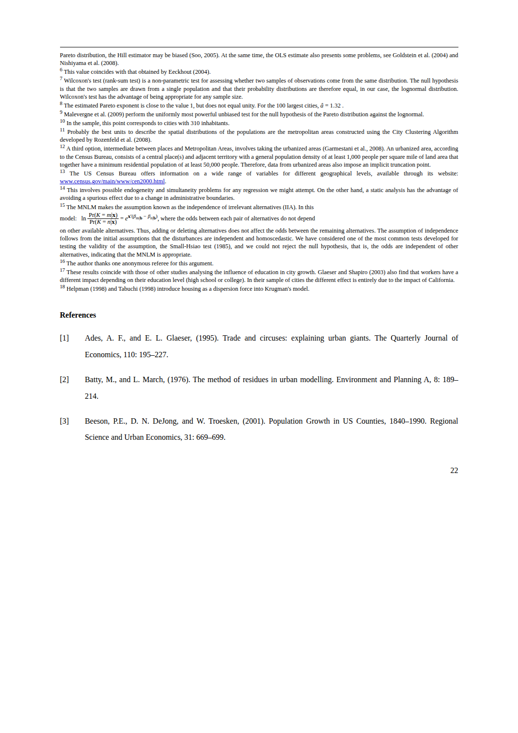Pareto distribution, the Hill estimator may be biased (Soo, 2005). At the same time, the OLS estimate also presents some problems, see Goldstein et al. (2004) and Nishiyama et al. (2008).
6 This value coincides with that obtained by Eeckhout (2004).
7 Wilcoxon's test (rank-sum test) is a non-parametric test for assessing whether two samples of observations come from the same distribution. The null hypothesis is that the two samples are drawn from a single population and that their probability distributions are therefore equal, in our case, the lognormal distribution. Wilcoxon's test has the advantage of being appropriate for any sample size.
8 The estimated Pareto exponent is close to the value 1, but does not equal unity. For the 100 largest cities, â = 1.32 .
9 Malevergne et al. (2009) perform the uniformly most powerful unbiased test for the null hypothesis of the Pareto distribution against the lognormal.
10 In the sample, this point corresponds to cities with 310 inhabitants.
11 Probably the best units to describe the spatial distributions of the populations are the metropolitan areas constructed using the City Clustering Algorithm developed by Rozenfeld et al. (2008).
12 A third option, intermediate between places and Metropolitan Areas, involves taking the urbanized areas (Garmestani et al., 2008). An urbanized area, according to the Census Bureau, consists of a central place(s) and adjacent territory with a general population density of at least 1,000 people per square mile of land area that together have a minimum residential population of at least 50,000 people. Therefore, data from urbanized areas also impose an implicit truncation point.
13 The US Census Bureau offers information on a wide range of variables for different geographical levels, available through its website: www.census.gov/main/www/cen2000.html.
14 This involves possible endogeneity and simultaneity problems for any regression we might attempt. On the other hand, a static analysis has the advantage of avoiding a spurious effect due to a change in administrative boundaries.
15 The MNLM makes the assumption known as the independence of irrelevant alternatives (IIA). In this
model: ln Pr(K = m|x) Pr(K = n|x) = ex′(βm|b − βn|b), where the odds between each pair of alternatives do not depend
on other available alternatives. Thus, adding or deleting alternatives does not affect the odds between the remaining alternatives. The assumption of independence follows from the initial assumptions that the disturbances are independent and homoscedastic. We have considered one of the most common tests developed for testing the validity of the assumption, the Small-Hsiao test (1985), and we could not reject the null hypothesis, that is, the odds are independent of other alternatives, indicating that the MNLM is appropriate.
16 The author thanks one anonymous referee for this argument.
17 These results coincide with those of other studies analysing the influence of education in city growth. Glaeser and Shapiro (2003) also find that workers have a different impact depending on their education level (high school or college). In their sample of cities the different effect is entirely due to the impact of California.
18 Helpman (1998) and Tabuchi (1998) introduce housing as a dispersion force into Krugman's model.
References
[1] Ades, A. F., and E. L. Glaeser, (1995). Trade and circuses: explaining urban giants. The Quarterly Journal of Economics, 110: 195–227.
[2] Batty, M., and L. March, (1976). The method of residues in urban modelling. Environment and Planning A, 8: 189–214.
[3] Beeson, P.E., D. N. DeJong, and W. Troesken, (2001). Population Growth in US Counties, 1840–1990. Regional Science and Urban Economics, 31: 669–699.
22